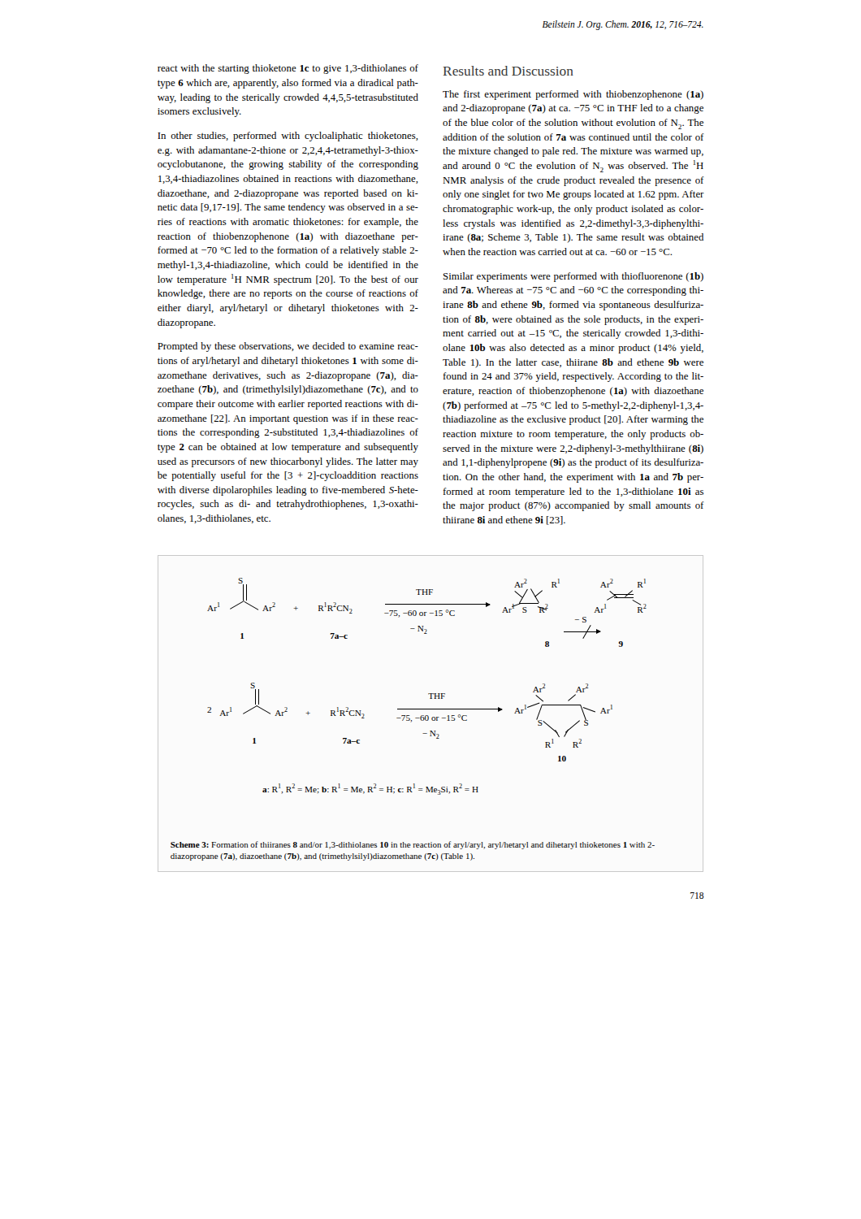Beilstein J. Org. Chem. 2016, 12, 716–724.
react with the starting thioketone 1c to give 1,3-dithiolanes of type 6 which are, apparently, also formed via a diradical pathway, leading to the sterically crowded 4,4,5,5-tetrasubstituted isomers exclusively.
In other studies, performed with cycloaliphatic thioketones, e.g. with adamantane-2-thione or 2,2,4,4-tetramethyl-3-thioxocyclobutanone, the growing stability of the corresponding 1,3,4-thiadiazolines obtained in reactions with diazomethane, diazoethane, and 2-diazopropane was reported based on kinetic data [9,17-19]. The same tendency was observed in a series of reactions with aromatic thioketones: for example, the reaction of thiobenzophenone (1a) with diazoethane performed at −70 °C led to the formation of a relatively stable 2-methyl-1,3,4-thiadiazoline, which could be identified in the low temperature 1H NMR spectrum [20]. To the best of our knowledge, there are no reports on the course of reactions of either diaryl, aryl/hetaryl or dihetaryl thioketones with 2-diazopropane.
Prompted by these observations, we decided to examine reactions of aryl/hetaryl and dihetaryl thioketones 1 with some diazomethane derivatives, such as 2-diazopropane (7a), diazoethane (7b), and (trimethylsilyl)diazomethane (7c), and to compare their outcome with earlier reported reactions with diazomethane [22]. An important question was if in these reactions the corresponding 2-substituted 1,3,4-thiadiazolines of type 2 can be obtained at low temperature and subsequently used as precursors of new thiocarbonyl ylides. The latter may be potentially useful for the [3 + 2]-cycloaddition reactions with diverse dipolarophiles leading to five-membered S-heterocycles, such as di- and tetrahydrothiophenes, 1,3-oxathiolanes, 1,3-dithiolanes, etc.
Results and Discussion
The first experiment performed with thiobenzophenone (1a) and 2-diazopropane (7a) at ca. −75 °C in THF led to a change of the blue color of the solution without evolution of N2. The addition of the solution of 7a was continued until the color of the mixture changed to pale red. The mixture was warmed up, and around 0 °C the evolution of N2 was observed. The 1H NMR analysis of the crude product revealed the presence of only one singlet for two Me groups located at 1.62 ppm. After chromatographic work-up, the only product isolated as colorless crystals was identified as 2,2-dimethyl-3,3-diphenylthiirane (8a; Scheme 3, Table 1). The same result was obtained when the reaction was carried out at ca. −60 or −15 °C.
Similar experiments were performed with thiofluorenone (1b) and 7a. Whereas at −75 °C and −60 °C the corresponding thiirane 8b and ethene 9b, formed via spontaneous desulfurization of 8b, were obtained as the sole products, in the experiment carried out at –15 ºC, the sterically crowded 1,3-dithiolane 10b was also detected as a minor product (14% yield, Table 1). In the latter case, thiirane 8b and ethene 9b were found in 24 and 37% yield, respectively. According to the literature, reaction of thiobenzophenone (1a) with diazoethane (7b) performed at –75 °C led to 5-methyl-2,2-diphenyl-1,3,4-thiadiazoline as the exclusive product [20]. After warming the reaction mixture to room temperature, the only products observed in the mixture were 2,2-diphenyl-3-methylthiirane (8i) and 1,1-diphenylpropene (9i) as the product of its desulfurization. On the other hand, the experiment with 1a and 7b performed at room temperature led to the 1,3-dithiolane 10i as the major product (87%) accompanied by small amounts of thiirane 8i and ethene 9i [23].
S Ar1 Ar2 1 + R1R2CN2 7a–c THF −75, −60 or −15 °C − N2 Ar2 R1 Ar1 R2 S Ar2 R1 Ar1 R2 − S 8 9 2 S Ar1 Ar2 1 + R1R2CN2 7a–c THF −75, −60 or −15 °C − N2 Ar2 Ar2 Ar1 Ar1 S S R1 R2 10 a: R1, R2 = Me; b: R1 = Me, R2 = H; c: R1 = Me3Si, R2 = H
Scheme 3: Formation of thiiranes 8 and/or 1,3-dithiolanes 10 in the reaction of aryl/aryl, aryl/hetaryl and dihetaryl thioketones 1 with 2-diazopropane (7a), diazoethane (7b), and (trimethylsilyl)diazomethane (7c) (Table 1).
718